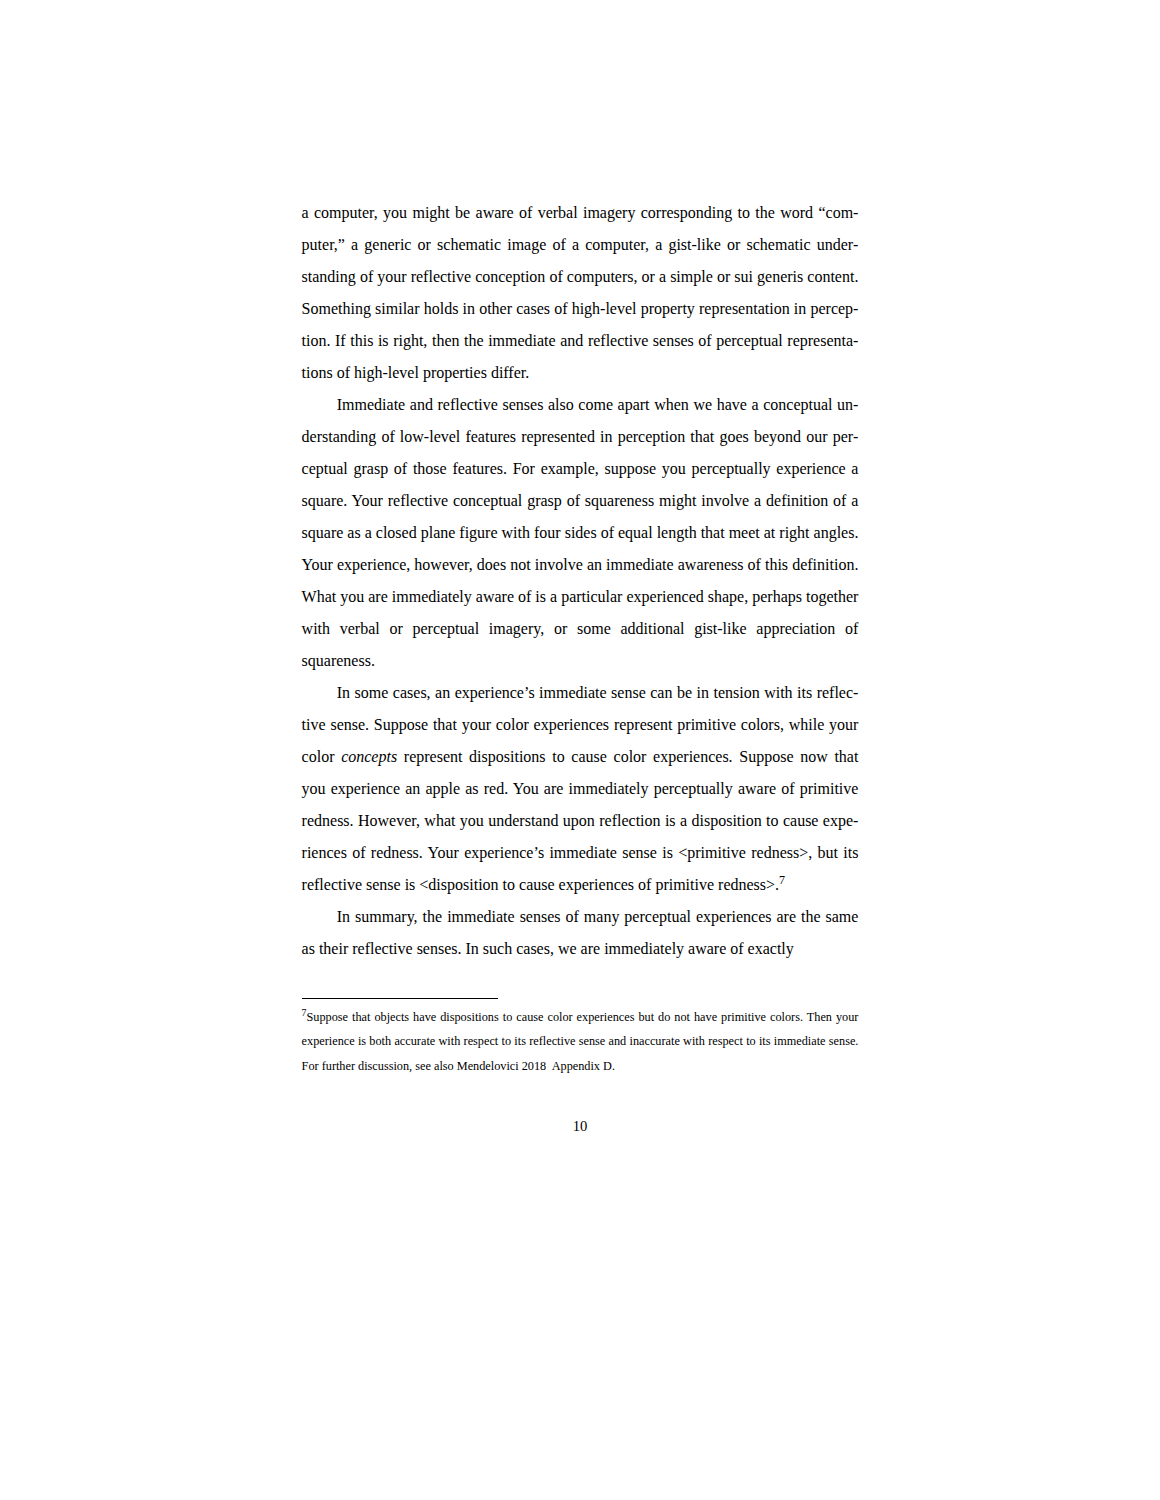a computer, you might be aware of verbal imagery corresponding to the word “computer,” a generic or schematic image of a computer, a gist-like or schematic understanding of your reflective conception of computers, or a simple or sui generis content. Something similar holds in other cases of high-level property representation in perception. If this is right, then the immediate and reflective senses of perceptual representations of high-level properties differ.
Immediate and reflective senses also come apart when we have a conceptual understanding of low-level features represented in perception that goes beyond our perceptual grasp of those features. For example, suppose you perceptually experience a square. Your reflective conceptual grasp of squareness might involve a definition of a square as a closed plane figure with four sides of equal length that meet at right angles. Your experience, however, does not involve an immediate awareness of this definition. What you are immediately aware of is a particular experienced shape, perhaps together with verbal or perceptual imagery, or some additional gist-like appreciation of squareness.
In some cases, an experience’s immediate sense can be in tension with its reflective sense. Suppose that your color experiences represent primitive colors, while your color concepts represent dispositions to cause color experiences. Suppose now that you experience an apple as red. You are immediately perceptually aware of primitive redness. However, what you understand upon reflection is a disposition to cause experiences of redness. Your experience’s immediate sense is <primitive redness>, but its reflective sense is <disposition to cause experiences of primitive redness>.7
In summary, the immediate senses of many perceptual experiences are the same as their reflective senses. In such cases, we are immediately aware of exactly
7Suppose that objects have dispositions to cause color experiences but do not have primitive colors. Then your experience is both accurate with respect to its reflective sense and inaccurate with respect to its immediate sense. For further discussion, see also Mendelovici 2018 Appendix D.
10